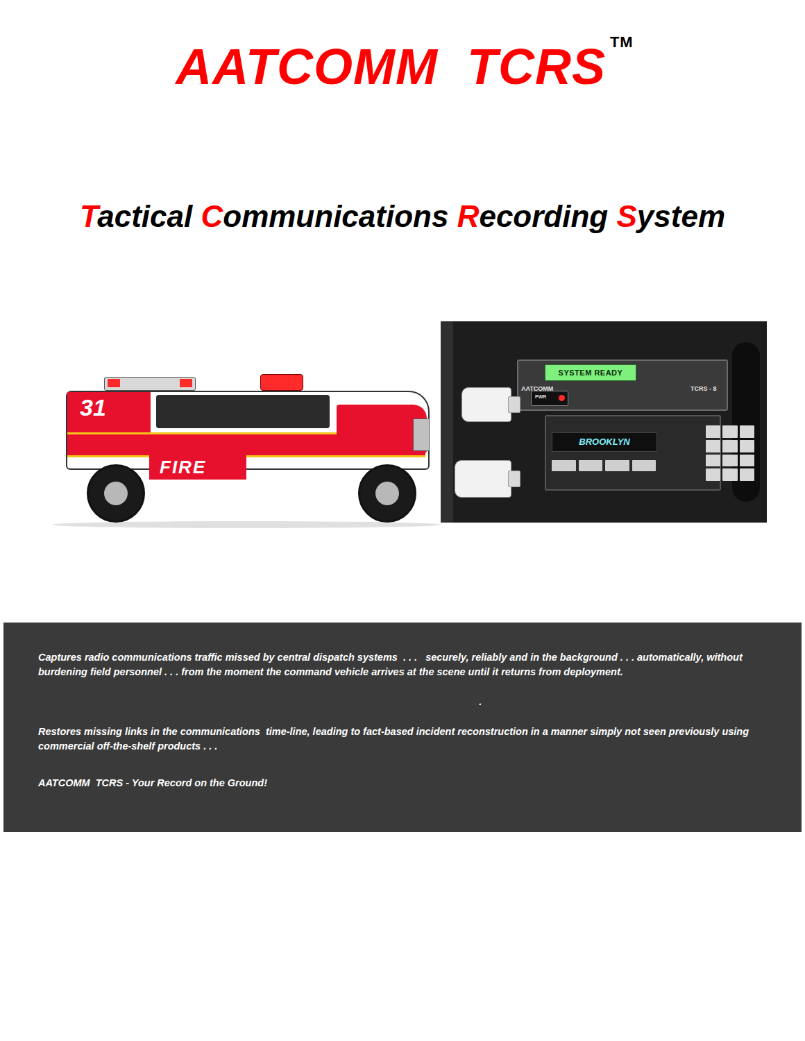AATCOMM TCRSTM
Tactical Communications Recording System
31
FIRE
SYSTEM READY
AATCOMM
TCRS - 8
PWR
BROOKLYN
Captures radio communications traffic missed by central dispatch systems . . . securely, reliably and in the background . . . automatically, without burdening field personnel . . . from the moment the command vehicle arrives at the scene until it returns from deployment.
Radio Frequency Agile - provides simultaneous coverage of many tactical radio channels . . .
Restores missing links in the communications time-line, leading to fact-based incident reconstruction in a manner simply not seen previously using commercial off-the-shelf products . . .
AATCOMM TCRS - Your Record on the Ground!